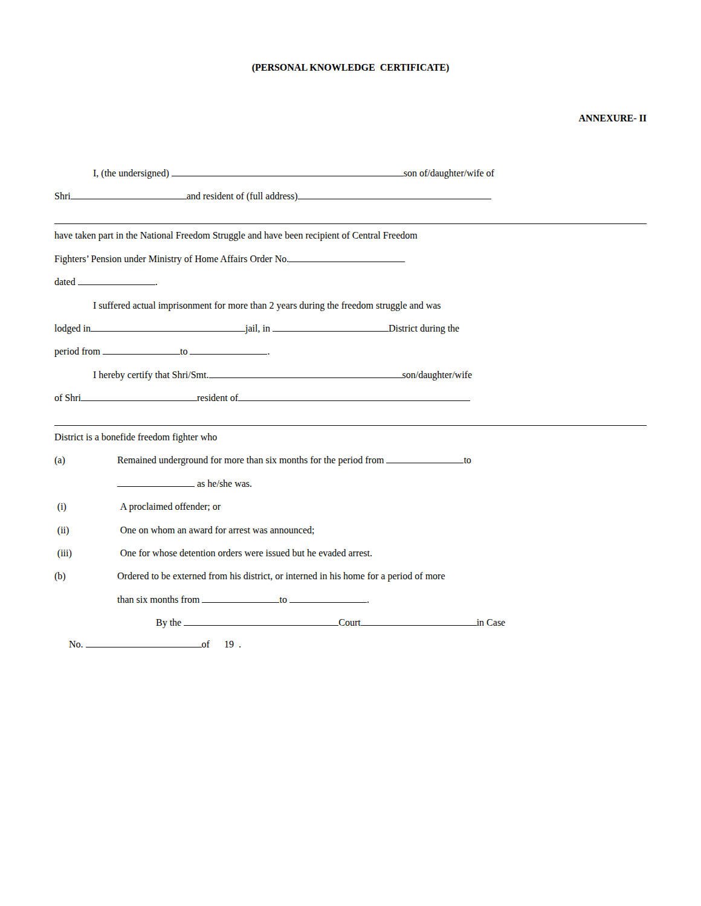(PERSONAL KNOWLEDGE CERTIFICATE)
ANNEXURE- II
I, (the undersigned) son of/daughter/wife of
Shri and resident of (full address)
have taken part in the National Freedom Struggle and have been recipient of Central Freedom
Fighters’ Pension under Ministry of Home Affairs Order No.
dated .
I suffered actual imprisonment for more than 2 years during the freedom struggle and was
lodged in jail, in District during the
period from to .
I hereby certify that Shri/Smt. son/daughter/wife
of Shri resident of
District is a bonefide freedom fighter who
(a) Remained underground for more than six months for the period from to
as he/she was.
(i) A proclaimed offender; or
(ii) One on whom an award for arrest was announced;
(iii) One for whose detention orders were issued but he evaded arrest.
(b) Ordered to be externed from his district, or interned in his home for a period of more
than six months from to .
By the Court in Case
No. of 19 .